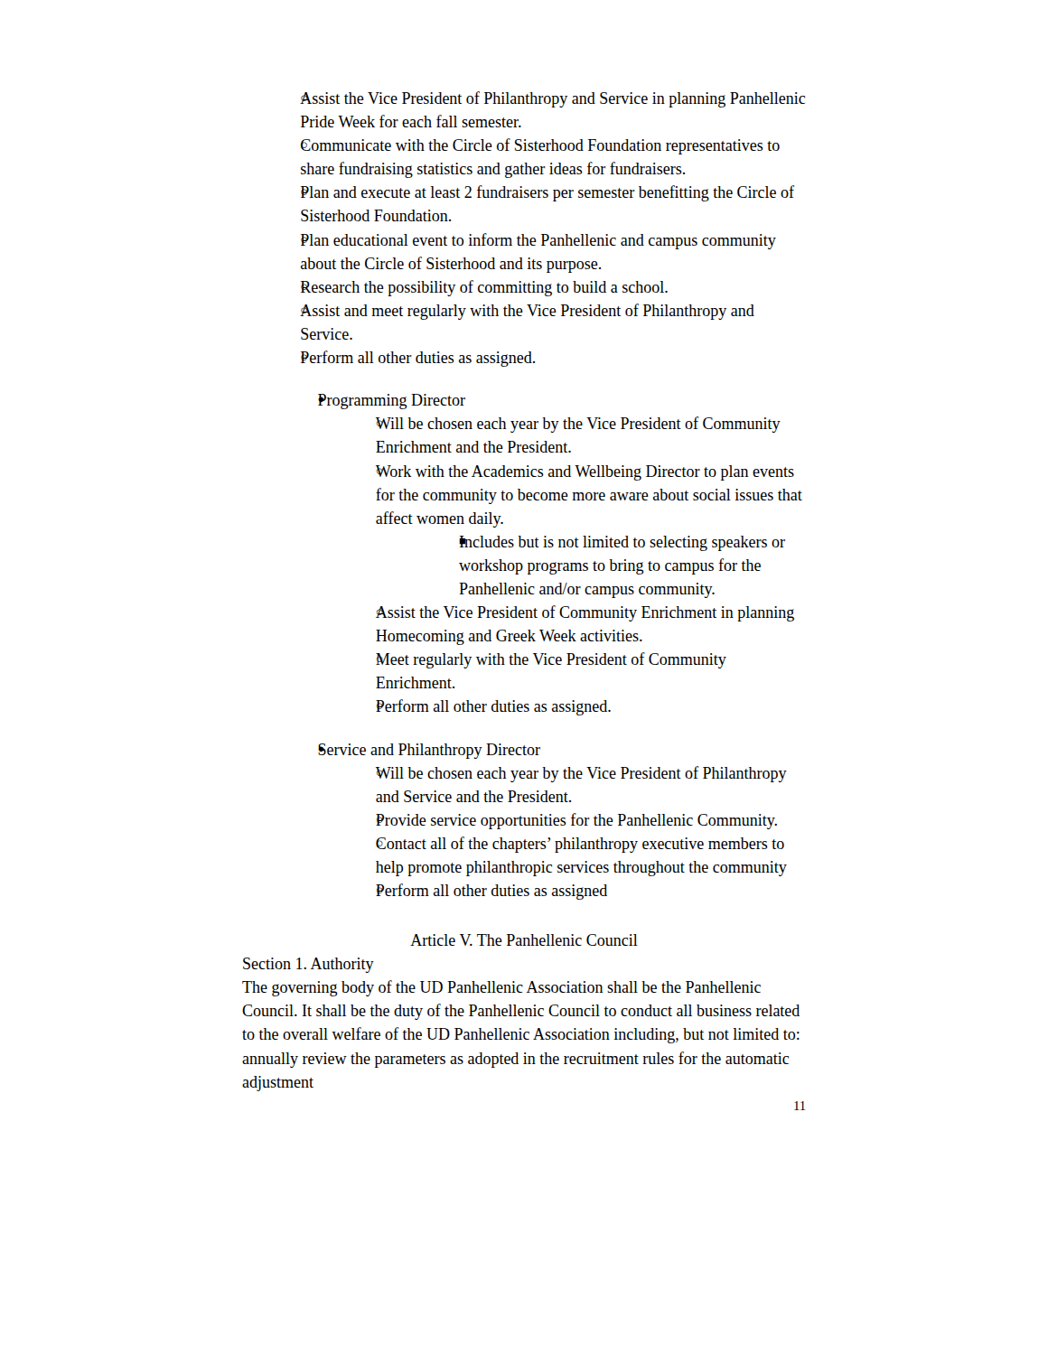Assist the Vice President of Philanthropy and Service in planning Panhellenic Pride Week for each fall semester.
Communicate with the Circle of Sisterhood Foundation representatives to share fundraising statistics and gather ideas for fundraisers.
Plan and execute at least 2 fundraisers per semester benefitting the Circle of Sisterhood Foundation.
Plan educational event to inform the Panhellenic and campus community about the Circle of Sisterhood and its purpose.
Research the possibility of committing to build a school.
Assist and meet regularly with the Vice President of Philanthropy and Service.
Perform all other duties as assigned.
Programming Director
Will be chosen each year by the Vice President of Community Enrichment and the President.
Work with the Academics and Wellbeing Director to plan events for the community to become more aware about social issues that affect women daily.
Includes but is not limited to selecting speakers or workshop programs to bring to campus for the Panhellenic and/or campus community.
Assist the Vice President of Community Enrichment in planning Homecoming and Greek Week activities.
Meet regularly with the Vice President of Community Enrichment.
Perform all other duties as assigned.
Service and Philanthropy Director
Will be chosen each year by the Vice President of Philanthropy and Service and the President.
Provide service opportunities for the Panhellenic Community.
Contact all of the chapters’ philanthropy executive members to help promote philanthropic services throughout the community
Perform all other duties as assigned
Article V. The Panhellenic Council
Section 1. Authority
The governing body of the UD Panhellenic Association shall be the Panhellenic Council. It shall be the duty of the Panhellenic Council to conduct all business related to the overall welfare of the UD Panhellenic Association including, but not limited to: annually review the parameters as adopted in the recruitment rules for the automatic adjustment
11